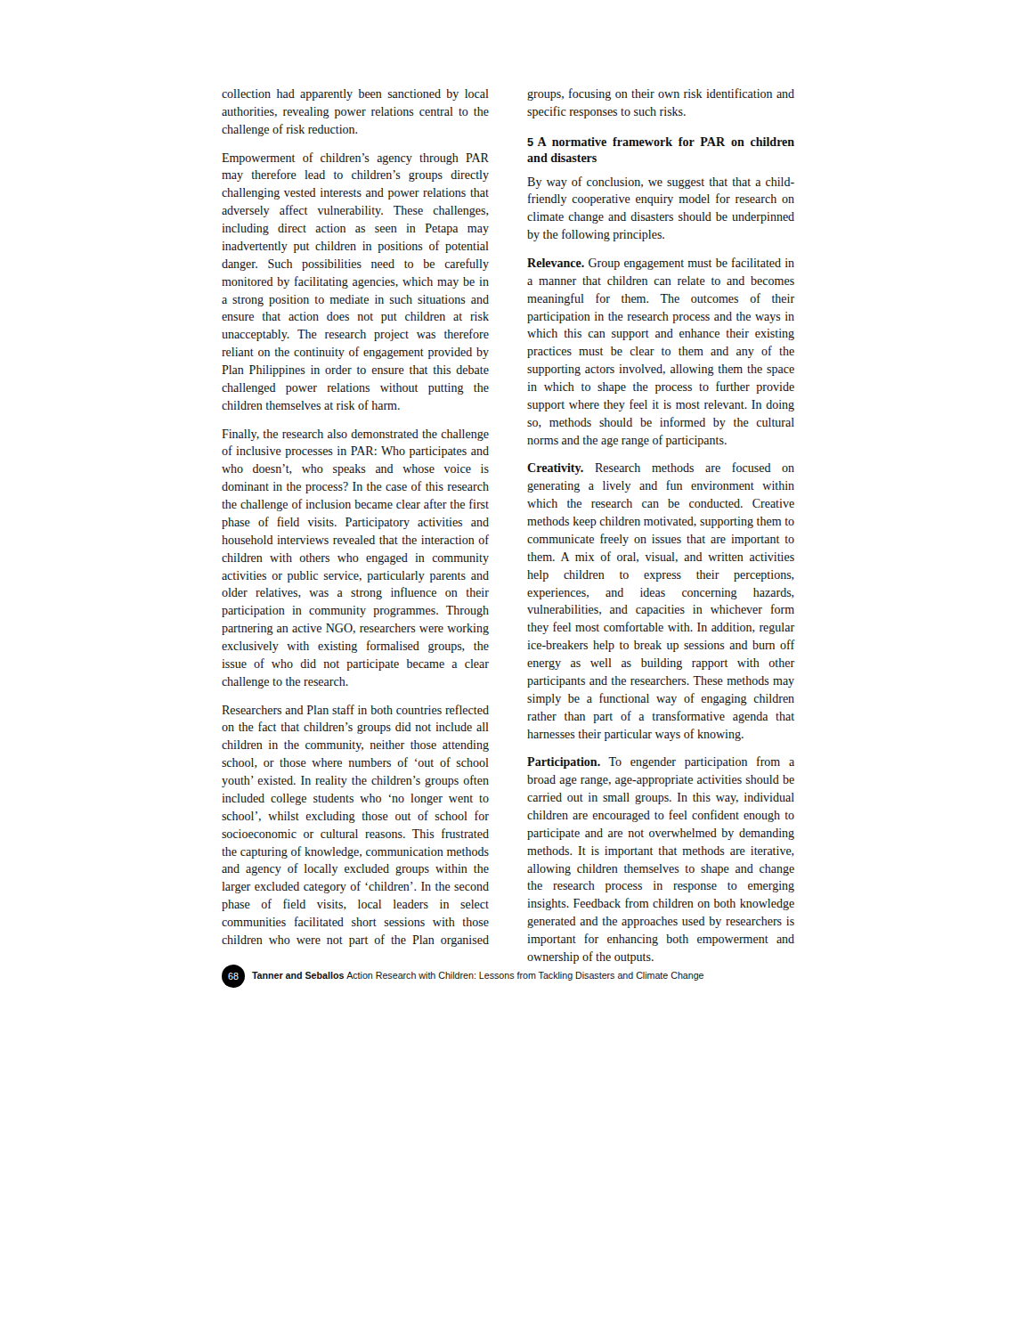collection had apparently been sanctioned by local authorities, revealing power relations central to the challenge of risk reduction.
Empowerment of children’s agency through PAR may therefore lead to children’s groups directly challenging vested interests and power relations that adversely affect vulnerability. These challenges, including direct action as seen in Petapa may inadvertently put children in positions of potential danger. Such possibilities need to be carefully monitored by facilitating agencies, which may be in a strong position to mediate in such situations and ensure that action does not put children at risk unacceptably. The research project was therefore reliant on the continuity of engagement provided by Plan Philippines in order to ensure that this debate challenged power relations without putting the children themselves at risk of harm.
Finally, the research also demonstrated the challenge of inclusive processes in PAR: Who participates and who doesn’t, who speaks and whose voice is dominant in the process? In the case of this research the challenge of inclusion became clear after the first phase of field visits. Participatory activities and household interviews revealed that the interaction of children with others who engaged in community activities or public service, particularly parents and older relatives, was a strong influence on their participation in community programmes. Through partnering an active NGO, researchers were working exclusively with existing formalised groups, the issue of who did not participate became a clear challenge to the research.
Researchers and Plan staff in both countries reflected on the fact that children’s groups did not include all children in the community, neither those attending school, or those where numbers of ‘out of school youth’ existed. In reality the children’s groups often included college students who ‘no longer went to school’, whilst excluding those out of school for socioeconomic or cultural reasons. This frustrated the capturing of knowledge, communication methods and agency of locally excluded groups within the larger excluded category of ‘children’. In the second phase of field visits, local leaders in select communities facilitated short sessions with those children who were not part of the Plan organised groups, focusing on their own risk identification and specific responses to such risks.
5 A normative framework for PAR on children and disasters
By way of conclusion, we suggest that that a child-friendly cooperative enquiry model for research on climate change and disasters should be underpinned by the following principles.
Relevance. Group engagement must be facilitated in a manner that children can relate to and becomes meaningful for them. The outcomes of their participation in the research process and the ways in which this can support and enhance their existing practices must be clear to them and any of the supporting actors involved, allowing them the space in which to shape the process to further provide support where they feel it is most relevant. In doing so, methods should be informed by the cultural norms and the age range of participants.
Creativity. Research methods are focused on generating a lively and fun environment within which the research can be conducted. Creative methods keep children motivated, supporting them to communicate freely on issues that are important to them. A mix of oral, visual, and written activities help children to express their perceptions, experiences, and ideas concerning hazards, vulnerabilities, and capacities in whichever form they feel most comfortable with. In addition, regular ice-breakers help to break up sessions and burn off energy as well as building rapport with other participants and the researchers. These methods may simply be a functional way of engaging children rather than part of a transformative agenda that harnesses their particular ways of knowing.
Participation. To engender participation from a broad age range, age-appropriate activities should be carried out in small groups. In this way, individual children are encouraged to feel confident enough to participate and are not overwhelmed by demanding methods. It is important that methods are iterative, allowing children themselves to shape and change the research process in response to emerging insights. Feedback from children on both knowledge generated and the approaches used by researchers is important for enhancing both empowerment and ownership of the outputs.
68 Tanner and Seballos Action Research with Children: Lessons from Tackling Disasters and Climate Change